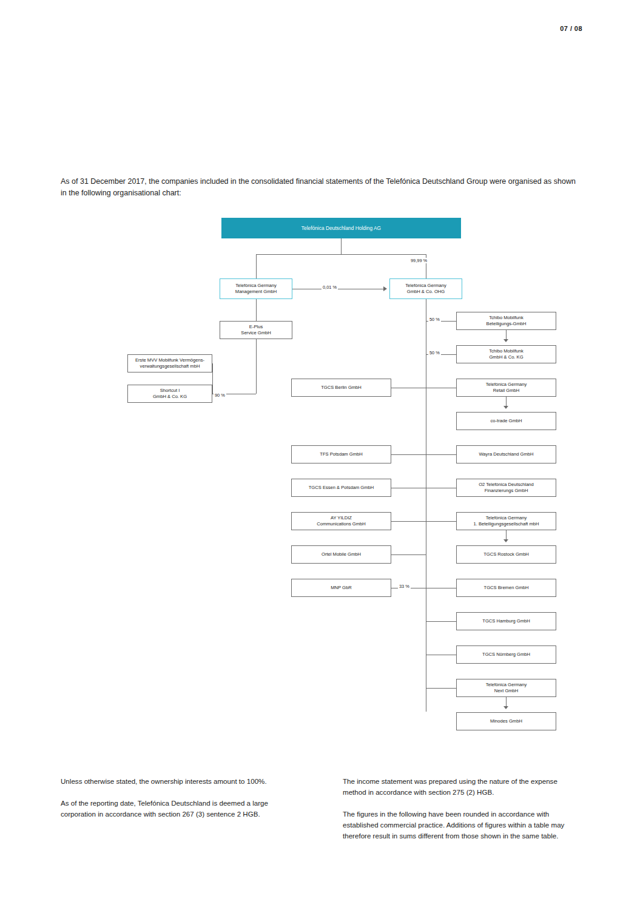07 / 08
As of 31 December 2017, the companies included in the consolidated financial statements of the Telefónica Deutschland Group were organised as shown in the following organisational chart:
Telefónica Deutschland Holding AG
99,99 %
Telefónica Germany
Management GmbH
Telefónica Germany
GmbH & Co. OHG
0,01 %
E-Plus
Service GmbH
Erste MVV Mobilfunk Vermögens-
verwaltungsgesellschaft mbH
Shortcut I
GmbH & Co. KG
90 %
50 %
Tchibo Mobilfunk
Beteiligungs-GmbH
50 %
Tchibo Mobilfunk
GmbH & Co. KG
Telefónica Germany
Retail GmbH
co-trade GmbH
Wayra Deutschland GmbH
O2 Telefónica Deutschland
Finanzierungs GmbH
Telefónica Germany
1. Beteiligungsgesellschaft mbH
TGCS Rostock GmbH
TGCS Bremen GmbH
TGCS Hamburg GmbH
TGCS Nürnberg GmbH
Telefónica Germany
Next GmbH
Minodes GmbH
TGCS Berlin GmbH
TFS Potsdam GmbH
TGCS Essen & Potsdam GmbH
AY YILDIZ
Communications GmbH
Ortel Mobile GmbH
MNP GbR
33 %
Unless otherwise stated, the ownership interests amount to 100%.
As of the reporting date, Telefónica Deutschland is deemed a large corporation in accordance with section 267 (3) sentence 2 HGB.
The income statement was prepared using the nature of the expense method in accordance with section 275 (2) HGB.
The figures in the following have been rounded in accordance with established commercial practice. Additions of figures within a table may therefore result in sums different from those shown in the same table.